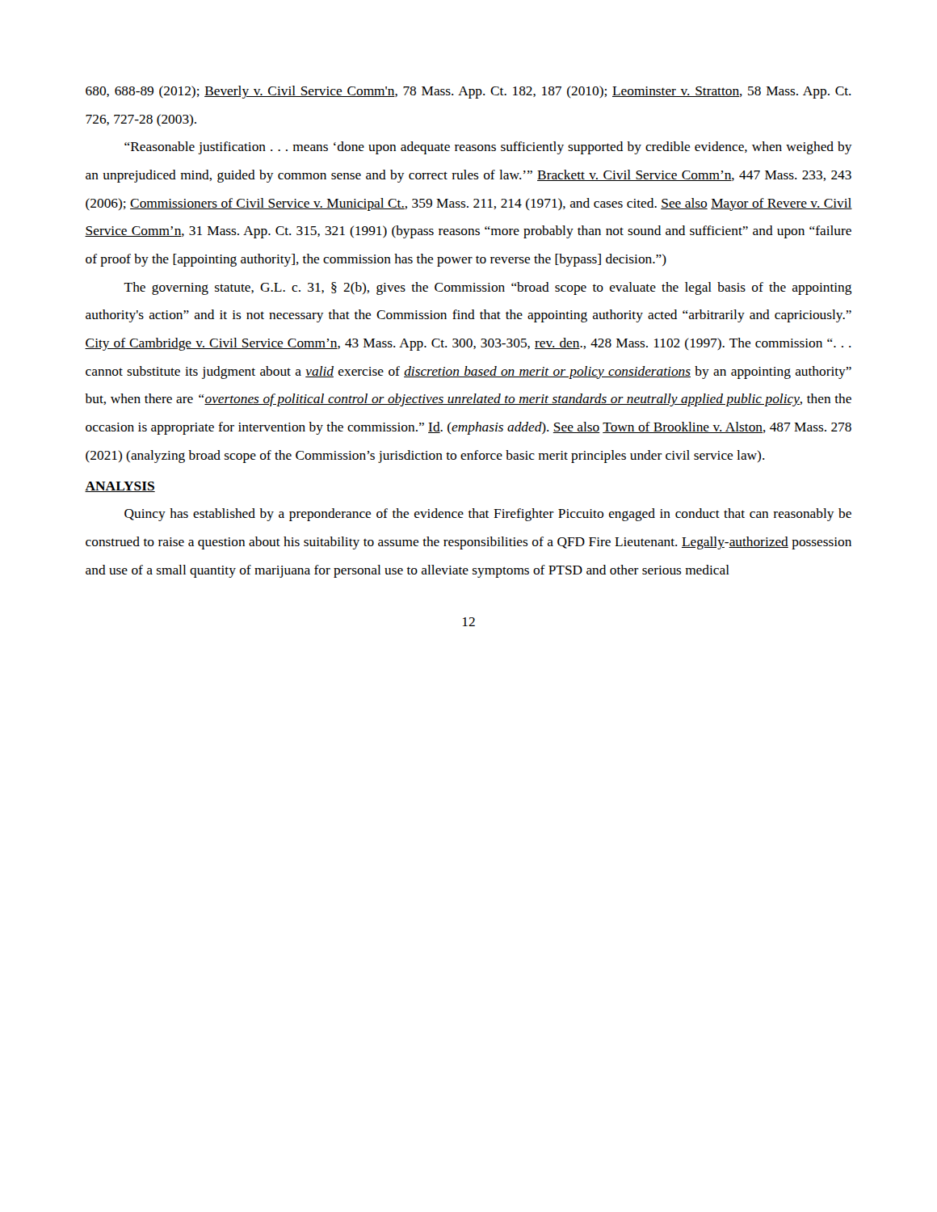680, 688-89 (2012); Beverly v. Civil Service Comm'n, 78 Mass. App. Ct. 182, 187 (2010); Leominster v. Stratton, 58 Mass. App. Ct. 726, 727-28 (2003).
“Reasonable justification . . . means ‘done upon adequate reasons sufficiently supported by credible evidence, when weighed by an unprejudiced mind, guided by common sense and by correct rules of law.’” Brackett v. Civil Service Comm’n, 447 Mass. 233, 243 (2006); Commissioners of Civil Service v. Municipal Ct., 359 Mass. 211, 214 (1971), and cases cited. See also Mayor of Revere v. Civil Service Comm’n, 31 Mass. App. Ct. 315, 321 (1991) (bypass reasons “more probably than not sound and sufficient” and upon “failure of proof by the [appointing authority], the commission has the power to reverse the [bypass] decision.”)
The governing statute, G.L. c. 31, § 2(b), gives the Commission “broad scope to evaluate the legal basis of the appointing authority's action” and it is not necessary that the Commission find that the appointing authority acted “arbitrarily and capriciously.” City of Cambridge v. Civil Service Comm’n, 43 Mass. App. Ct. 300, 303-305, rev. den., 428 Mass. 1102 (1997). The commission “. . . cannot substitute its judgment about a valid exercise of discretion based on merit or policy considerations by an appointing authority” but, when there are “overtones of political control or objectives unrelated to merit standards or neutrally applied public policy, then the occasion is appropriate for intervention by the commission.” Id. (emphasis added). See also Town of Brookline v. Alston, 487 Mass. 278 (2021) (analyzing broad scope of the Commission’s jurisdiction to enforce basic merit principles under civil service law).
ANALYSIS
Quincy has established by a preponderance of the evidence that Firefighter Piccuito engaged in conduct that can reasonably be construed to raise a question about his suitability to assume the responsibilities of a QFD Fire Lieutenant. Legally-authorized possession and use of a small quantity of marijuana for personal use to alleviate symptoms of PTSD and other serious medical
12